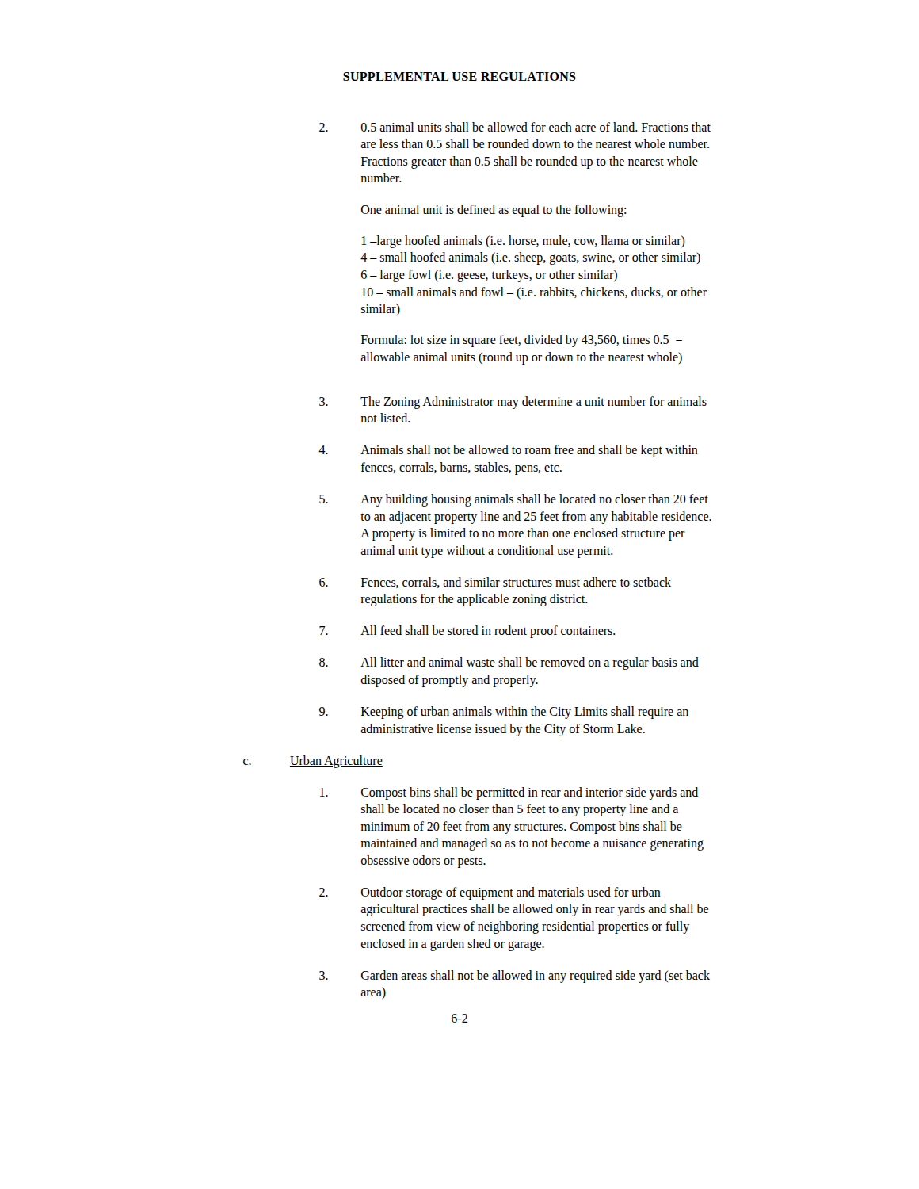Supplemental Use Regulations
2.
0.5 animal units shall be allowed for each acre of land. Fractions that are less than 0.5 shall be rounded down to the nearest whole number. Fractions greater than 0.5 shall be rounded up to the nearest whole number.
One animal unit is defined as equal to the following:
1 –large hoofed animals (i.e. horse, mule, cow, llama or similar)
4 – small hoofed animals (i.e. sheep, goats, swine, or other similar)
6 – large fowl (i.e. geese, turkeys, or other similar)
10 – small animals and fowl – (i.e. rabbits, chickens, ducks, or other similar)
Formula: lot size in square feet, divided by 43,560, times 0.5 = allowable animal units (round up or down to the nearest whole)
3.
The Zoning Administrator may determine a unit number for animals not listed.
4.
Animals shall not be allowed to roam free and shall be kept within fences, corrals, barns, stables, pens, etc.
5.
Any building housing animals shall be located no closer than 20 feet to an adjacent property line and 25 feet from any habitable residence. A property is limited to no more than one enclosed structure per animal unit type without a conditional use permit.
6.
Fences, corrals, and similar structures must adhere to setback regulations for the applicable zoning district.
7.
All feed shall be stored in rodent proof containers.
8.
All litter and animal waste shall be removed on a regular basis and disposed of promptly and properly.
9.
Keeping of urban animals within the City Limits shall require an administrative license issued by the City of Storm Lake.
c.
Urban Agriculture
1.
Compost bins shall be permitted in rear and interior side yards and shall be located no closer than 5 feet to any property line and a minimum of 20 feet from any structures. Compost bins shall be maintained and managed so as to not become a nuisance generating obsessive odors or pests.
2.
Outdoor storage of equipment and materials used for urban agricultural practices shall be allowed only in rear yards and shall be screened from view of neighboring residential properties or fully enclosed in a garden shed or garage.
3.
Garden areas shall not be allowed in any required side yard (set back area)
6-2